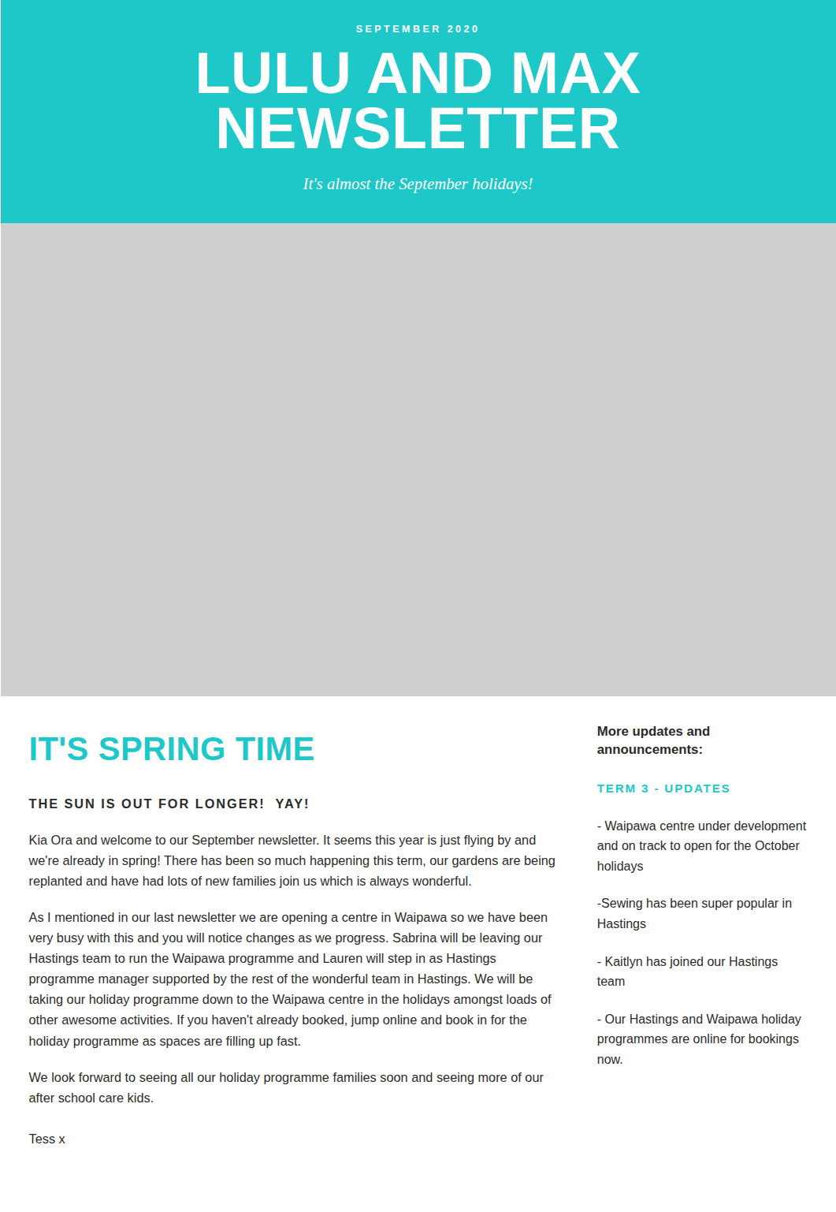September 2020
Lulu and Max
Newsletter
It's almost the September holidays!
It's Spring Time
The sun is out for longer! Yay!
Kia Ora and welcome to our September newsletter. It seems this year is just flying by and we're already in spring! There has been so much happening this term, our gardens are being replanted and have had lots of new families join us which is always wonderful.
As I mentioned in our last newsletter we are opening a centre in Waipawa so we have been very busy with this and you will notice changes as we progress. Sabrina will be leaving our Hastings team to run the Waipawa programme and Lauren will step in as Hastings programme manager supported by the rest of the wonderful team in Hastings. We will be taking our holiday programme down to the Waipawa centre in the holidays amongst loads of other awesome activities. If you haven't already booked, jump online and book in for the holiday programme as spaces are filling up fast.
We look forward to seeing all our holiday programme families soon and seeing more of our after school care kids.
Tess x
More updates and announcements:
Term 3 - Updates
- Waipawa centre under development and on track to open for the October holidays
-Sewing has been super popular in Hastings
- Kaitlyn has joined our Hastings team
- Our Hastings and Waipawa holiday programmes are online for bookings now.